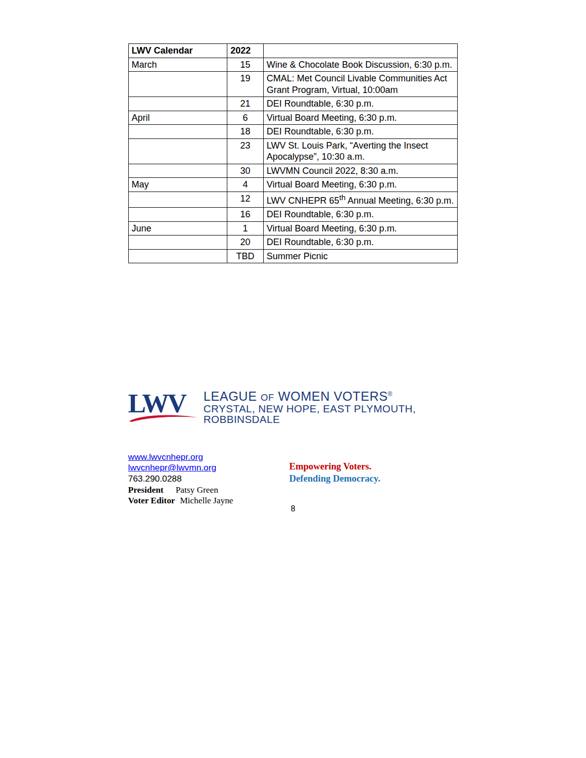| LWV Calendar | 2022 | |
| --- | --- | --- |
| March | 15 | Wine & Chocolate Book Discussion, 6:30 p.m. |
| | 19 | CMAL: Met Council Livable Communities Act Grant Program, Virtual, 10:00am |
| | 21 | DEI Roundtable, 6:30 p.m. |
| April | 6 | Virtual Board Meeting, 6:30 p.m. |
| | 18 | DEI Roundtable, 6:30 p.m. |
| | 23 | LWV St. Louis Park, “Averting the Insect Apocalypse”, 10:30 a.m. |
| | 30 | LWVMN Council 2022, 8:30 a.m. |
| May | 4 | Virtual Board Meeting, 6:30 p.m. |
| | 12 | LWV CNHEPR 65 th Annual Meeting, 6:30 p.m. |
| | 16 | DEI Roundtable, 6:30 p.m. |
| June | 1 | Virtual Board Meeting, 6:30 p.m. |
| | 20 | DEI Roundtable, 6:30 p.m. |
| | TBD | Summer Picnic |
LWV
LEAGUE OF WOMEN VOTERS®
CRYSTAL, NEW HOPE, EAST PLYMOUTH, ROBBINSDALE
www.lwvcnhepr.org
lwvcnhepr@lwvmn.org
763.290.0288
President Patsy Green
Voter Editor Michelle Jayne
Empowering Voters.
Defending Democracy.
8